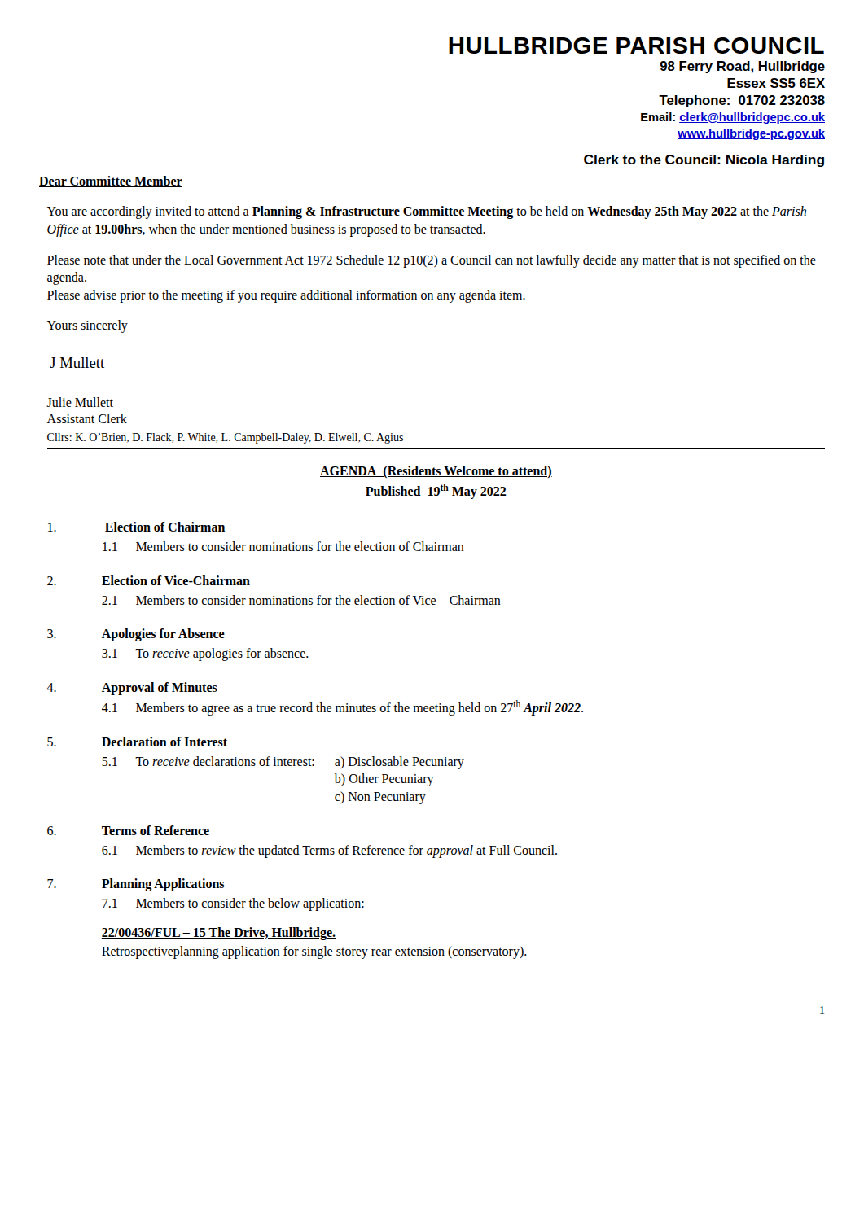HULLBRIDGE PARISH COUNCIL
98 Ferry Road, Hullbridge
Essex SS5 6EX
Telephone: 01702 232038
Email: clerk@hullbridgepc.co.uk
www.hullbridge-pc.gov.uk
Clerk to the Council: Nicola Harding
Dear Committee Member
You are accordingly invited to attend a Planning & Infrastructure Committee Meeting to be held on Wednesday 25th May 2022 at the Parish Office at 19.00hrs, when the under mentioned business is proposed to be transacted.
Please note that under the Local Government Act 1972 Schedule 12 p10(2) a Council can not lawfully decide any matter that is not specified on the agenda.
Please advise prior to the meeting if you require additional information on any agenda item.
Yours sincerely
J Mullett
Julie Mullett
Assistant Clerk
Cllrs: K. O’Brien, D. Flack, P. White, L. Campbell-Daley, D. Elwell, C. Agius
AGENDA (Residents Welcome to attend)
Published 19th May 2022
| 1. | Election of Chairman 1.1 Members to consider nominations for the election of Chairman |
| 2. | Election of Vice-Chairman 2.1 Members to consider nominations for the election of Vice – Chairman |
| 3. | Apologies for Absence 3.1 To receive apologies for absence. |
| 4. | Approval of Minutes 4.1 Members to agree as a true record the minutes of the meeting held on 27 th April 2022 . |
| 5. | Declaration of Interest 5.1 To receive declarations of interest: a) Disclosable Pecuniary b) Other Pecuniary c) Non Pecuniary |
| 6. | Terms of Reference 6.1 Members to review the updated Terms of Reference for approval at Full Council. |
| 7. | Planning Applications 7.1 Members to consider the below application: 22/00436/FUL – 15 The Drive, Hullbridge. Retrospectiveplanning application for single storey rear extension (conservatory). |
1